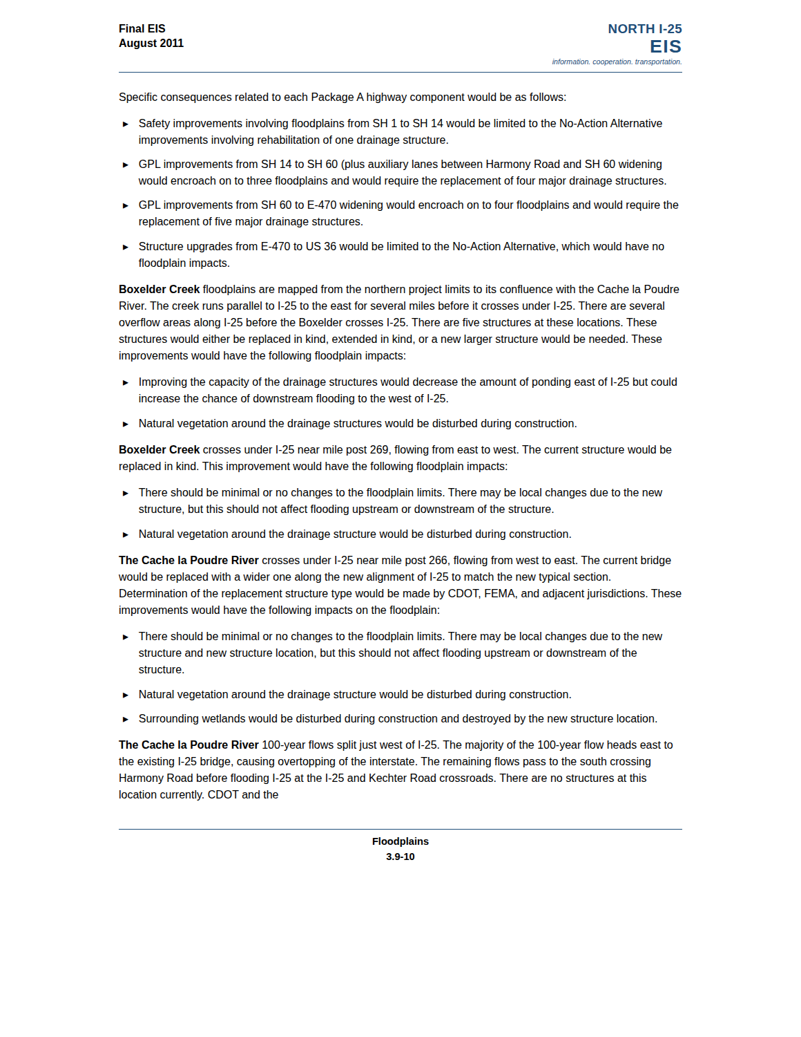Final EIS
August 2011
NORTH I-25
EIS
information. cooperation. transportation.
Specific consequences related to each Package A highway component would be as follows:
Safety improvements involving floodplains from SH 1 to SH 14 would be limited to the No-Action Alternative improvements involving rehabilitation of one drainage structure.
GPL improvements from SH 14 to SH 60 (plus auxiliary lanes between Harmony Road and SH 60 widening would encroach on to three floodplains and would require the replacement of four major drainage structures.
GPL improvements from SH 60 to E-470 widening would encroach on to four floodplains and would require the replacement of five major drainage structures.
Structure upgrades from E-470 to US 36 would be limited to the No-Action Alternative, which would have no floodplain impacts.
Boxelder Creek floodplains are mapped from the northern project limits to its confluence with the Cache la Poudre River. The creek runs parallel to I-25 to the east for several miles before it crosses under I-25. There are several overflow areas along I-25 before the Boxelder crosses I-25. There are five structures at these locations. These structures would either be replaced in kind, extended in kind, or a new larger structure would be needed. These improvements would have the following floodplain impacts:
Improving the capacity of the drainage structures would decrease the amount of ponding east of I-25 but could increase the chance of downstream flooding to the west of I-25.
Natural vegetation around the drainage structures would be disturbed during construction.
Boxelder Creek crosses under I-25 near mile post 269, flowing from east to west. The current structure would be replaced in kind. This improvement would have the following floodplain impacts:
There should be minimal or no changes to the floodplain limits. There may be local changes due to the new structure, but this should not affect flooding upstream or downstream of the structure.
Natural vegetation around the drainage structure would be disturbed during construction.
The Cache la Poudre River crosses under I-25 near mile post 266, flowing from west to east. The current bridge would be replaced with a wider one along the new alignment of I-25 to match the new typical section. Determination of the replacement structure type would be made by CDOT, FEMA, and adjacent jurisdictions. These improvements would have the following impacts on the floodplain:
There should be minimal or no changes to the floodplain limits. There may be local changes due to the new structure and new structure location, but this should not affect flooding upstream or downstream of the structure.
Natural vegetation around the drainage structure would be disturbed during construction.
Surrounding wetlands would be disturbed during construction and destroyed by the new structure location.
The Cache la Poudre River 100-year flows split just west of I-25. The majority of the 100-year flow heads east to the existing I-25 bridge, causing overtopping of the interstate. The remaining flows pass to the south crossing Harmony Road before flooding I-25 at the I-25 and Kechter Road crossroads. There are no structures at this location currently. CDOT and the
Floodplains 3.9-10